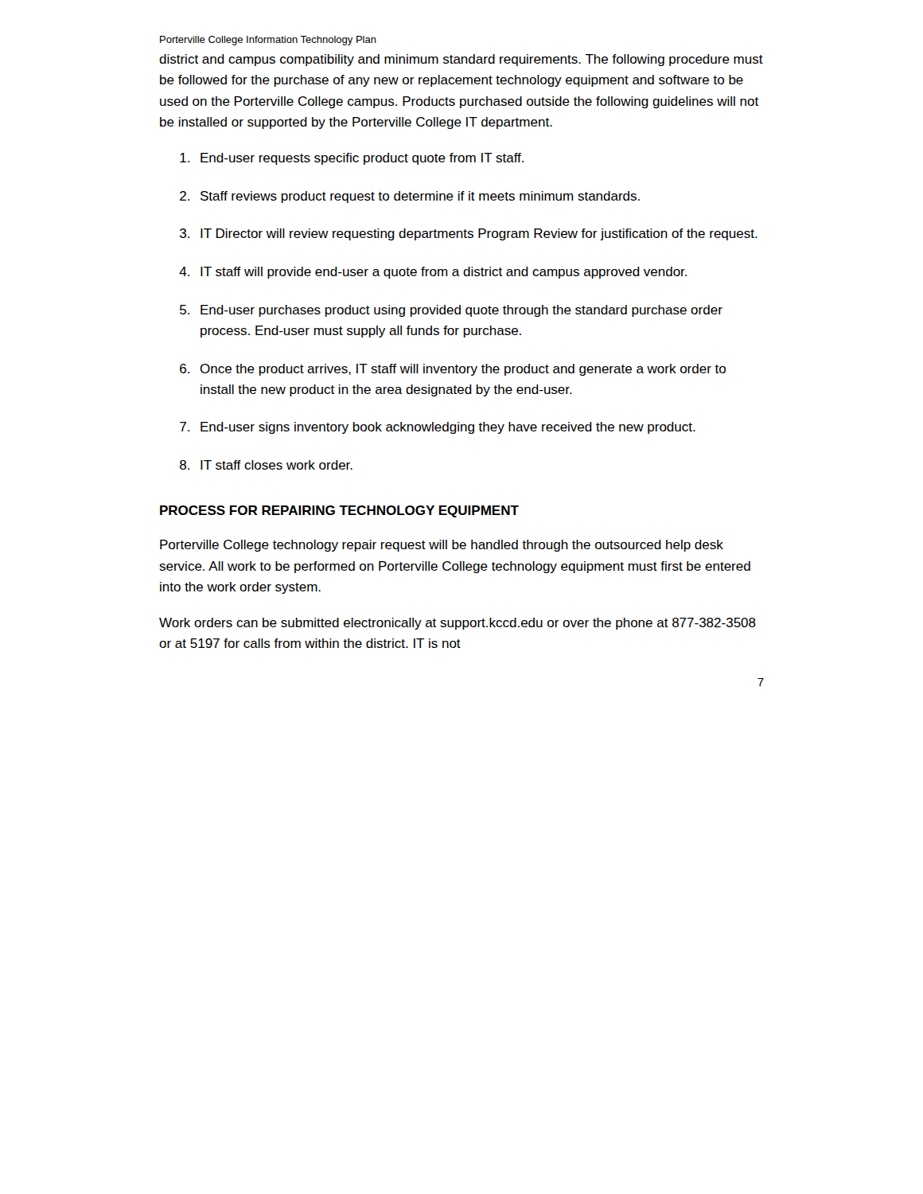Porterville College Information Technology Plan
district and campus compatibility and minimum standard requirements. The following procedure must be followed for the purchase of any new or replacement technology equipment and software to be used on the Porterville College campus. Products purchased outside the following guidelines will not be installed or supported by the Porterville College IT department.
End-user requests specific product quote from IT staff.
Staff reviews product request to determine if it meets minimum standards.
IT Director will review requesting departments Program Review for justification of the request.
IT staff will provide end-user a quote from a district and campus approved vendor.
End-user purchases product using provided quote through the standard purchase order process. End-user must supply all funds for purchase.
Once the product arrives, IT staff will inventory the product and generate a work order to install the new product in the area designated by the end-user.
End-user signs inventory book acknowledging they have received the new product.
IT staff closes work order.
PROCESS FOR REPAIRING TECHNOLOGY EQUIPMENT
Porterville College technology repair request will be handled through the outsourced help desk service. All work to be performed on Porterville College technology equipment must first be entered into the work order system.
Work orders can be submitted electronically at support.kccd.edu or over the phone at 877-382-3508 or at 5197 for calls from within the district. IT is not
7